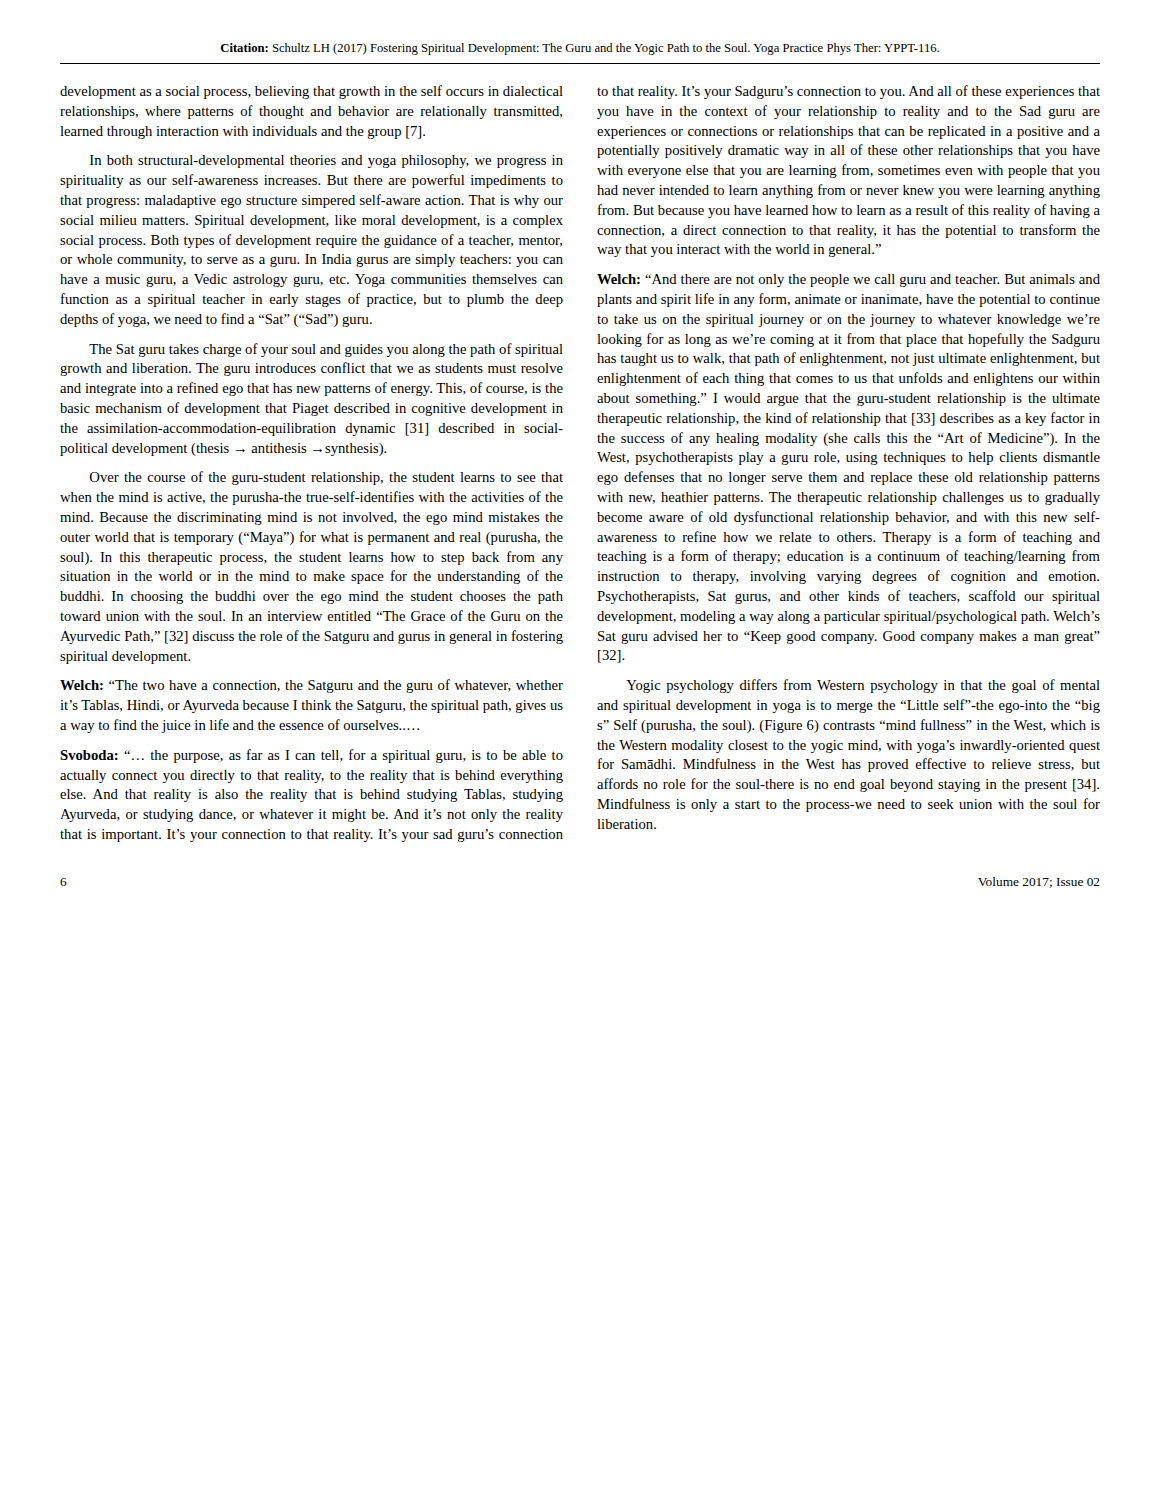Citation: Schultz LH (2017) Fostering Spiritual Development: The Guru and the Yogic Path to the Soul. Yoga Practice Phys Ther: YPPT-116.
development as a social process, believing that growth in the self occurs in dialectical relationships, where patterns of thought and behavior are relationally transmitted, learned through interaction with individuals and the group [7].
In both structural-developmental theories and yoga philosophy, we progress in spirituality as our self-awareness increases. But there are powerful impediments to that progress: maladaptive ego structure simpered self-aware action. That is why our social milieu matters. Spiritual development, like moral development, is a complex social process. Both types of development require the guidance of a teacher, mentor, or whole community, to serve as a guru. In India gurus are simply teachers: you can have a music guru, a Vedic astrology guru, etc. Yoga communities themselves can function as a spiritual teacher in early stages of practice, but to plumb the deep depths of yoga, we need to find a “Sat” (“Sad”) guru.
The Sat guru takes charge of your soul and guides you along the path of spiritual growth and liberation. The guru introduces conflict that we as students must resolve and integrate into a refined ego that has new patterns of energy. This, of course, is the basic mechanism of development that Piaget described in cognitive development in the assimilation-accommodation-equilibration dynamic [31] described in social-political development (thesis → antithesis →synthesis).
Over the course of the guru-student relationship, the student learns to see that when the mind is active, the purusha-the true-self-identifies with the activities of the mind. Because the discriminating mind is not involved, the ego mind mistakes the outer world that is temporary (“Maya”) for what is permanent and real (purusha, the soul). In this therapeutic process, the student learns how to step back from any situation in the world or in the mind to make space for the understanding of the buddhi. In choosing the buddhi over the ego mind the student chooses the path toward union with the soul. In an interview entitled “The Grace of the Guru on the Ayurvedic Path,” [32] discuss the role of the Satguru and gurus in general in fostering spiritual development.
Welch: “The two have a connection, the Satguru and the guru of whatever, whether it’s Tablas, Hindi, or Ayurveda because I think the Satguru, the spiritual path, gives us a way to find the juice in life and the essence of ourselves..…
Svoboda: “… the purpose, as far as I can tell, for a spiritual guru, is to be able to actually connect you directly to that reality, to the reality that is behind everything else. And that reality is also the reality that is behind studying Tablas, studying Ayurveda, or studying dance, or whatever it might be. And it’s not only the reality that is important. It’s your connection to that reality. It’s your sad guru’s connection to that reality. It’s your Sadguru’s connection to you. And all of these experiences that you have in the context of your relationship to reality and to the Sad guru are experiences or connections or relationships that can be replicated in a positive and a potentially positively dramatic way in all of these other relationships that you have with everyone else that you are learning from, sometimes even with people that you had never intended to learn anything from or never knew you were learning anything from. But because you have learned how to learn as a result of this reality of having a connection, a direct connection to that reality, it has the potential to transform the way that you interact with the world in general.”
Welch: “And there are not only the people we call guru and teacher. But animals and plants and spirit life in any form, animate or inanimate, have the potential to continue to take us on the spiritual journey or on the journey to whatever knowledge we’re looking for as long as we’re coming at it from that place that hopefully the Sadguru has taught us to walk, that path of enlightenment, not just ultimate enlightenment, but enlightenment of each thing that comes to us that unfolds and enlightens our within about something.” I would argue that the guru-student relationship is the ultimate therapeutic relationship, the kind of relationship that [33] describes as a key factor in the success of any healing modality (she calls this the “Art of Medicine”). In the West, psychotherapists play a guru role, using techniques to help clients dismantle ego defenses that no longer serve them and replace these old relationship patterns with new, heathier patterns. The therapeutic relationship challenges us to gradually become aware of old dysfunctional relationship behavior, and with this new self-awareness to refine how we relate to others. Therapy is a form of teaching and teaching is a form of therapy; education is a continuum of teaching/learning from instruction to therapy, involving varying degrees of cognition and emotion. Psychotherapists, Sat gurus, and other kinds of teachers, scaffold our spiritual development, modeling a way along a particular spiritual/psychological path. Welch’s Sat guru advised her to “Keep good company. Good company makes a man great” [32].
Yogic psychology differs from Western psychology in that the goal of mental and spiritual development in yoga is to merge the “Little self”-the ego-into the “big s” Self (purusha, the soul). (Figure 6) contrasts “mind fullness” in the West, which is the Western modality closest to the yogic mind, with yoga’s inwardly-oriented quest for Samādhi. Mindfulness in the West has proved effective to relieve stress, but affords no role for the soul-there is no end goal beyond staying in the present [34]. Mindfulness is only a start to the process-we need to seek union with the soul for liberation.
6
Volume 2017; Issue 02